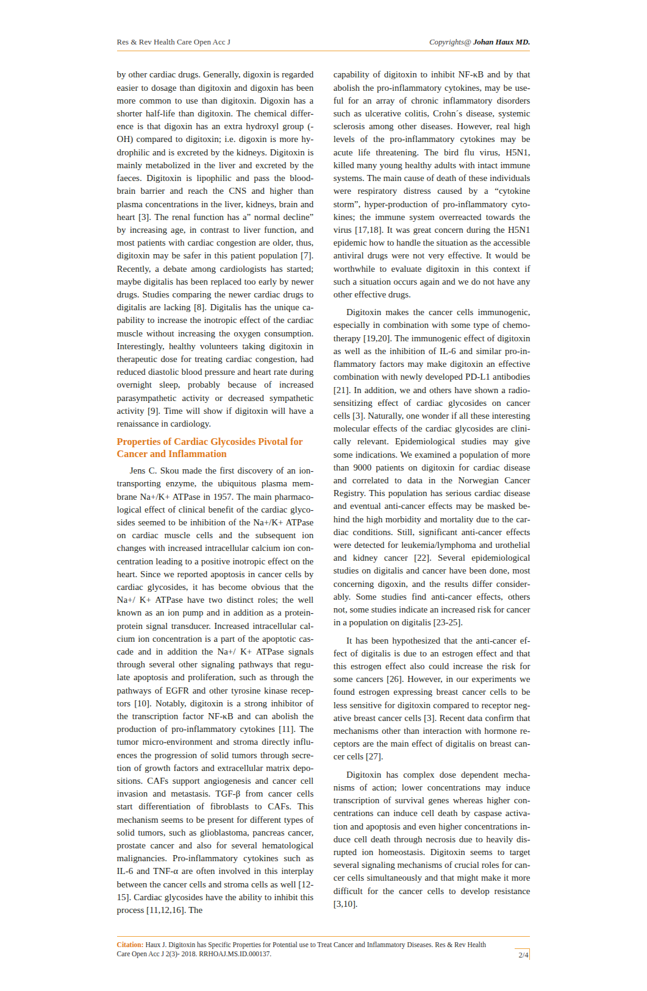Res & Rev Health Care Open Acc J
Copyrights@ Johan Haux MD.
by other cardiac drugs. Generally, digoxin is regarded easier to dosage than digitoxin and digoxin has been more common to use than digitoxin. Digoxin has a shorter half-life than digitoxin. The chemical difference is that digoxin has an extra hydroxyl group (-OH) compared to digitoxin; i.e. digoxin is more hydrophilic and is excreted by the kidneys. Digitoxin is mainly metabolized in the liver and excreted by the faeces. Digitoxin is lipophilic and pass the blood-brain barrier and reach the CNS and higher than plasma concentrations in the liver, kidneys, brain and heart [3]. The renal function has a” normal decline” by increasing age, in contrast to liver function, and most patients with cardiac congestion are older, thus, digitoxin may be safer in this patient population [7]. Recently, a debate among cardiologists has started; maybe digitalis has been replaced too early by newer drugs. Studies comparing the newer cardiac drugs to digitalis are lacking [8]. Digitalis has the unique capability to increase the inotropic effect of the cardiac muscle without increasing the oxygen consumption. Interestingly, healthy volunteers taking digitoxin in therapeutic dose for treating cardiac congestion, had reduced diastolic blood pressure and heart rate during overnight sleep, probably because of increased parasympathetic activity or decreased sympathetic activity [9]. Time will show if digitoxin will have a renaissance in cardiology.
Properties of Cardiac Glycosides Pivotal for Cancer and Inflammation
Jens C. Skou made the first discovery of an ion-transporting enzyme, the ubiquitous plasma membrane Na+/K+ ATPase in 1957. The main pharmacological effect of clinical benefit of the cardiac glycosides seemed to be inhibition of the Na+/K+ ATPase on cardiac muscle cells and the subsequent ion changes with increased intracellular calcium ion concentration leading to a positive inotropic effect on the heart. Since we reported apoptosis in cancer cells by cardiac glycosides, it has become obvious that the Na+/ K+ ATPase have two distinct roles; the well known as an ion pump and in addition as a protein-protein signal transducer. Increased intracellular calcium ion concentration is a part of the apoptotic cascade and in addition the Na+/ K+ ATPase signals through several other signaling pathways that regulate apoptosis and proliferation, such as through the pathways of EGFR and other tyrosine kinase receptors [10]. Notably, digitoxin is a strong inhibitor of the transcription factor NF-κB and can abolish the production of pro-inflammatory cytokines [11]. The tumor micro-environment and stroma directly influences the progression of solid tumors through secretion of growth factors and extracellular matrix depositions. CAFs support angiogenesis and cancer cell invasion and metastasis. TGF-β from cancer cells start differentiation of fibroblasts to CAFs. This mechanism seems to be present for different types of solid tumors, such as glioblastoma, pancreas cancer, prostate cancer and also for several hematological malignancies. Pro-inflammatory cytokines such as IL-6 and TNF-α are often involved in this interplay between the cancer cells and stroma cells as well [12-15]. Cardiac glycosides have the ability to inhibit this process [11,12,16]. The
capability of digitoxin to inhibit NF-κB and by that abolish the pro-inflammatory cytokines, may be useful for an array of chronic inflammatory disorders such as ulcerative colitis, Crohn´s disease, systemic sclerosis among other diseases. However, real high levels of the pro-inflammatory cytokines may be acute life threatening. The bird flu virus, H5N1, killed many young healthy adults with intact immune systems. The main cause of death of these individuals were respiratory distress caused by a “cytokine storm”, hyper-production of pro-inflammatory cytokines; the immune system overreacted towards the virus [17,18]. It was great concern during the H5N1 epidemic how to handle the situation as the accessible antiviral drugs were not very effective. It would be worthwhile to evaluate digitoxin in this context if such a situation occurs again and we do not have any other effective drugs.
Digitoxin makes the cancer cells immunogenic, especially in combination with some type of chemotherapy [19,20]. The immunogenic effect of digitoxin as well as the inhibition of IL-6 and similar pro-inflammatory factors may make digitoxin an effective combination with newly developed PD-L1 antibodies [21]. In addition, we and others have shown a radio-sensitizing effect of cardiac glycosides on cancer cells [3]. Naturally, one wonder if all these interesting molecular effects of the cardiac glycosides are clinically relevant. Epidemiological studies may give some indications. We examined a population of more than 9000 patients on digitoxin for cardiac disease and correlated to data in the Norwegian Cancer Registry. This population has serious cardiac disease and eventual anti-cancer effects may be masked behind the high morbidity and mortality due to the cardiac conditions. Still, significant anti-cancer effects were detected for leukemia/lymphoma and urothelial and kidney cancer [22]. Several epidemiological studies on digitalis and cancer have been done, most concerning digoxin, and the results differ considerably. Some studies find anti-cancer effects, others not, some studies indicate an increased risk for cancer in a population on digitalis [23-25].
It has been hypothesized that the anti-cancer effect of digitalis is due to an estrogen effect and that this estrogen effect also could increase the risk for some cancers [26]. However, in our experiments we found estrogen expressing breast cancer cells to be less sensitive for digitoxin compared to receptor negative breast cancer cells [3]. Recent data confirm that mechanisms other than interaction with hormone receptors are the main effect of digitalis on breast cancer cells [27].
Digitoxin has complex dose dependent mechanisms of action; lower concentrations may induce transcription of survival genes whereas higher concentrations can induce cell death by caspase activation and apoptosis and even higher concentrations induce cell death through necrosis due to heavily disrupted ion homeostasis. Digitoxin seems to target several signaling mechanisms of crucial roles for cancer cells simultaneously and that might make it more difficult for the cancer cells to develop resistance [3,10].
Citation: Haux J. Digitoxin has Specific Properties for Potential use to Treat Cancer and Inflammatory Diseases. Res & Rev Health Care Open Acc J 2(3)- 2018. RRHOAJ.MS.ID.000137. 2/4